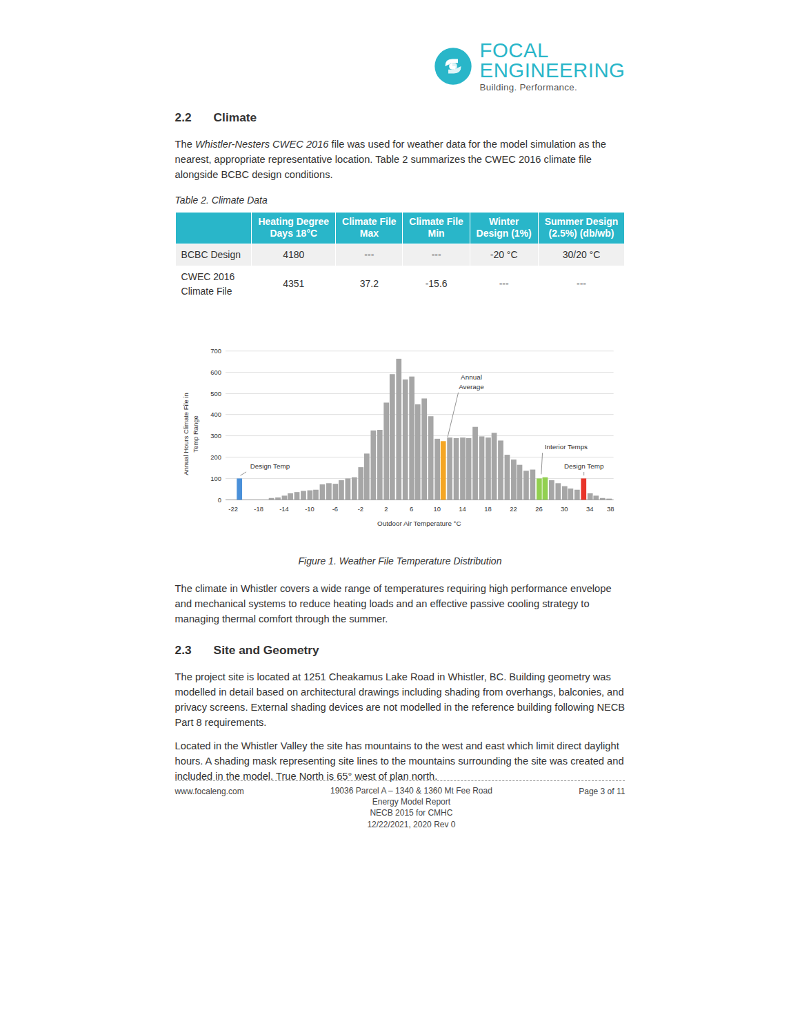FOCAL ENGINEERING Building. Performance.
2.2 Climate
The Whistler-Nesters CWEC 2016 file was used for weather data for the model simulation as the nearest, appropriate representative location. Table 2 summarizes the CWEC 2016 climate file alongside BCBC design conditions.
Table 2. Climate Data
| | Heating Degree Days 18°C | Climate File Max | Climate File Min | Winter Design (1%) | Summer Design (2.5%) (db/wb) |
| --- | --- | --- | --- | --- | --- |
| BCBC Design | 4180 | --- | --- | -20 °C | 30/20 °C |
| CWEC 2016 Climate File | 4351 | 37.2 | -15.6 | --- | --- |
Annual Hours Climate File in Temp Range 700 600 500 400 300 200 100 0 Annual Average Interior Temps Design Temp Design Temp -22 -18 -14 -10 -6 -2 2 6 10 14 18 22 26 30 34 38 Outdoor Air Temperature °C
Figure 1. Weather File Temperature Distribution
The climate in Whistler covers a wide range of temperatures requiring high performance envelope and mechanical systems to reduce heating loads and an effective passive cooling strategy to managing thermal comfort through the summer.
2.3 Site and Geometry
The project site is located at 1251 Cheakamus Lake Road in Whistler, BC. Building geometry was modelled in detail based on architectural drawings including shading from overhangs, balconies, and privacy screens. External shading devices are not modelled in the reference building following NECB Part 8 requirements.
Located in the Whistler Valley the site has mountains to the west and east which limit direct daylight hours. A shading mask representing site lines to the mountains surrounding the site was created and included in the model. True North is 65° west of plan north.
www.focaleng.com
19036 Parcel A – 1340 & 1360 Mt Fee Road
Energy Model Report
NECB 2015 for CMHC
12/22/2021, 2020 Rev 0
Page 3 of 11